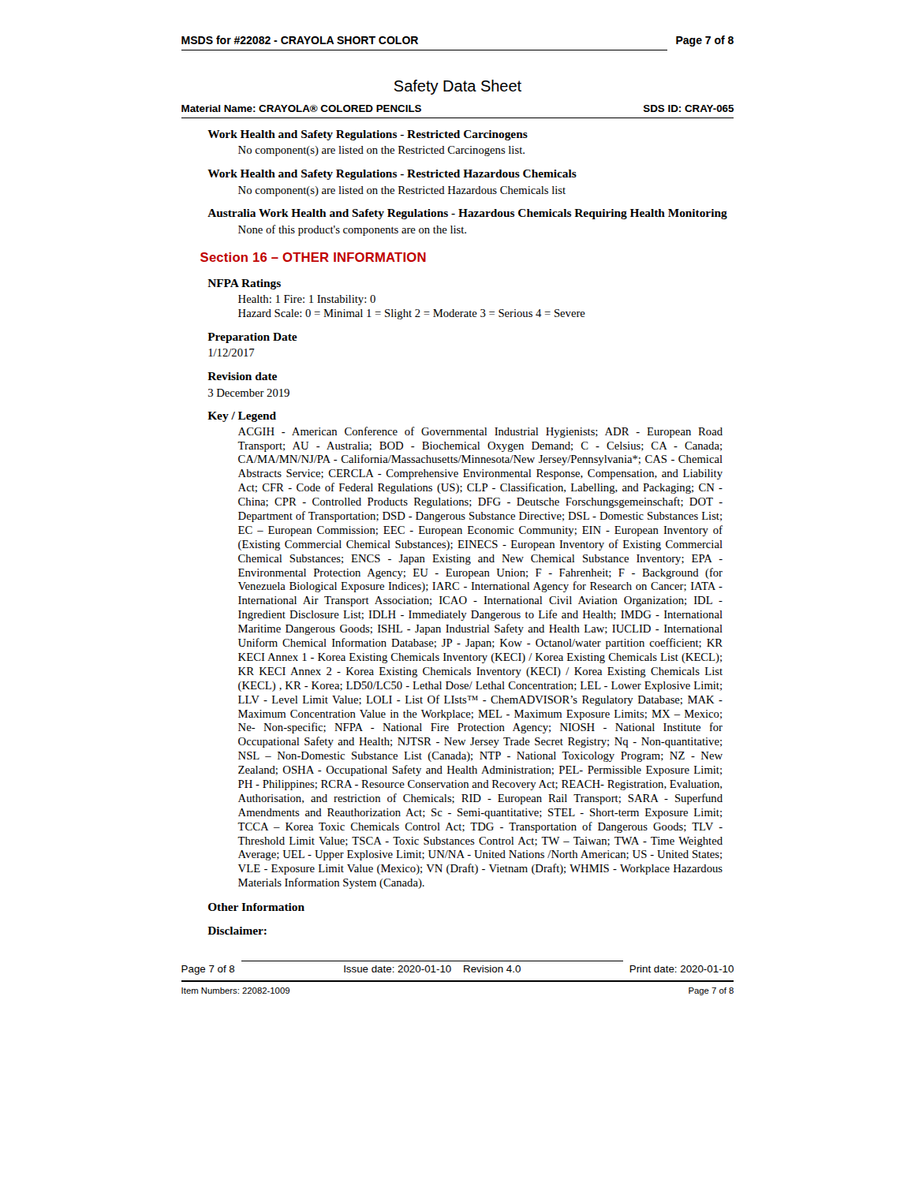MSDS for #22082 - CRAYOLA SHORT COLOR
Page 7 of 8
Safety Data Sheet
Material Name: CRAYOLA® COLORED PENCILS
SDS ID: CRAY-065
Work Health and Safety Regulations - Restricted Carcinogens
No component(s) are listed on the Restricted Carcinogens list.
Work Health and Safety Regulations - Restricted Hazardous Chemicals
No component(s) are listed on the Restricted Hazardous Chemicals list
Australia Work Health and Safety Regulations - Hazardous Chemicals Requiring Health Monitoring
None of this product's components are on the list.
Section 16 – OTHER INFORMATION
NFPA Ratings
Health: 1 Fire: 1 Instability: 0
Hazard Scale: 0 = Minimal 1 = Slight 2 = Moderate 3 = Serious 4 = Severe
Preparation Date
1/12/2017
Revision date
3 December 2019
Key / Legend
ACGIH - American Conference of Governmental Industrial Hygienists; ADR - European Road Transport; AU - Australia; BOD - Biochemical Oxygen Demand; C - Celsius; CA - Canada; CA/MA/MN/NJ/PA - California/Massachusetts/Minnesota/New Jersey/Pennsylvania*; CAS - Chemical Abstracts Service; CERCLA - Comprehensive Environmental Response, Compensation, and Liability Act; CFR - Code of Federal Regulations (US); CLP - Classification, Labelling, and Packaging; CN - China; CPR - Controlled Products Regulations; DFG - Deutsche Forschungsgemeinschaft; DOT - Department of Transportation; DSD - Dangerous Substance Directive; DSL - Domestic Substances List; EC – European Commission; EEC - European Economic Community; EIN - European Inventory of (Existing Commercial Chemical Substances); EINECS - European Inventory of Existing Commercial Chemical Substances; ENCS - Japan Existing and New Chemical Substance Inventory; EPA - Environmental Protection Agency; EU - European Union; F - Fahrenheit; F - Background (for Venezuela Biological Exposure Indices); IARC - International Agency for Research on Cancer; IATA - International Air Transport Association; ICAO - International Civil Aviation Organization; IDL - Ingredient Disclosure List; IDLH - Immediately Dangerous to Life and Health; IMDG - International Maritime Dangerous Goods; ISHL - Japan Industrial Safety and Health Law; IUCLID - International Uniform Chemical Information Database; JP - Japan; Kow - Octanol/water partition coefficient; KR KECI Annex 1 - Korea Existing Chemicals Inventory (KECI) / Korea Existing Chemicals List (KECL); KR KECI Annex 2 - Korea Existing Chemicals Inventory (KECI) / Korea Existing Chemicals List (KECL) , KR - Korea; LD50/LC50 - Lethal Dose/ Lethal Concentration; LEL - Lower Explosive Limit; LLV - Level Limit Value; LOLI - List Of LIsts™ - ChemADVISOR’s Regulatory Database; MAK - Maximum Concentration Value in the Workplace; MEL - Maximum Exposure Limits; MX – Mexico; Ne- Non-specific; NFPA - National Fire Protection Agency; NIOSH - National Institute for Occupational Safety and Health; NJTSR - New Jersey Trade Secret Registry; Nq - Non-quantitative; NSL – Non-Domestic Substance List (Canada); NTP - National Toxicology Program; NZ - New Zealand; OSHA - Occupational Safety and Health Administration; PEL- Permissible Exposure Limit; PH - Philippines; RCRA - Resource Conservation and Recovery Act; REACH- Registration, Evaluation, Authorisation, and restriction of Chemicals; RID - European Rail Transport; SARA - Superfund Amendments and Reauthorization Act; Sc - Semi-quantitative; STEL - Short-term Exposure Limit; TCCA – Korea Toxic Chemicals Control Act; TDG - Transportation of Dangerous Goods; TLV - Threshold Limit Value; TSCA - Toxic Substances Control Act; TW – Taiwan; TWA - Time Weighted Average; UEL - Upper Explosive Limit; UN/NA - United Nations /North American; US - United States; VLE - Exposure Limit Value (Mexico); VN (Draft) - Vietnam (Draft); WHMIS - Workplace Hazardous Materials Information System (Canada).
Other Information
Disclaimer:
Page 7 of 8
Issue date: 2020-01-10 Revision 4.0
Print date: 2020-01-10
Item Numbers: 22082-1009
Page 7 of 8